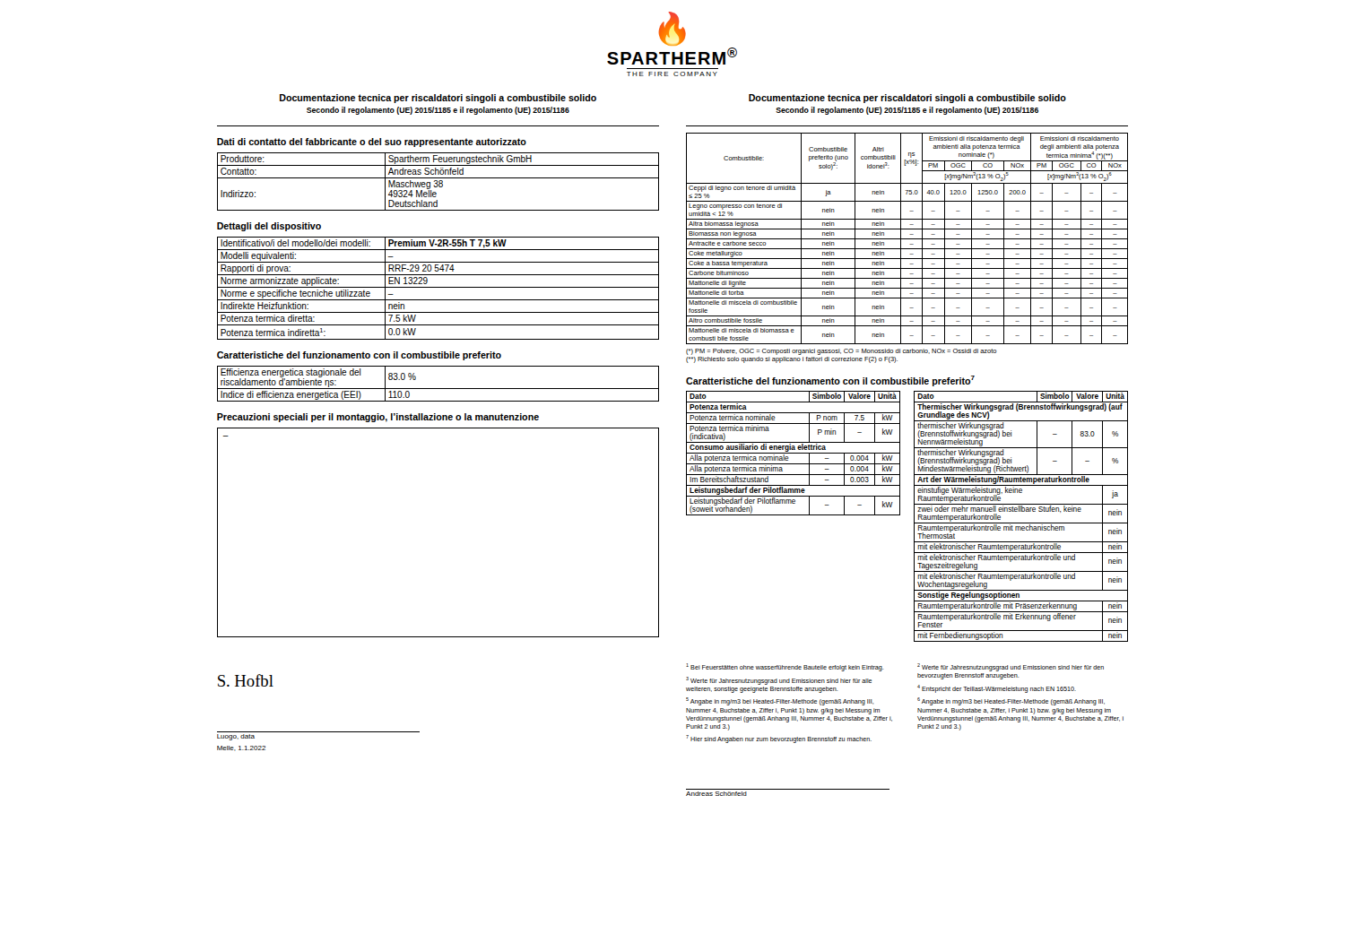🔥
SPARTHERM®
THE FIRE COMPANY
Documentazione tecnica per riscaldatori singoli a combustibile solido
Secondo il regolamento (UE) 2015/1185 e il regolamento (UE) 2015/1186
Dati di contatto del fabbricante o del suo rappresentante autorizzato
| Produttore: | Spartherm Feuerungstechnik GmbH |
| Contatto: | Andreas Schönfeld |
| Indirizzo: | Maschweg 38 49324 Melle Deutschland |
Dettagli del dispositivo
| Identificativo/i del modello/dei modelli: | Premium V-2R-55h T 7,5 kW |
| Modelli equivalenti: | – |
| Rapporti di prova: | RRF-29 20 5474 |
| Norme armonizzate applicate: | EN 13229 |
| Norme e specifiche tecniche utilizzate | – |
| Indirekte Heizfunktion: | nein |
| Potenza termica diretta: | 7.5 kW |
| Potenza termica indiretta 1 : | 0.0 kW |
Caratteristiche del funzionamento con il combustibile preferito
| Efficienza energetica stagionale del riscaldamento d'ambiente ηs: | 83.0 % |
| Indice di efficienza energetica (EEI) | 110.0 |
Precauzioni speciali per il montaggio, l’installazione o la manutenzione
–
S. Hofbl
Luogo, data
Melle, 1.1.2022
Documentazione tecnica per riscaldatori singoli a combustibile solido
Secondo il regolamento (UE) 2015/1185 e il regolamento (UE) 2015/1186
| Combustibile: | Combustibile preferito (uno solo) 2 : | Altri combustibili idonei 3 : | ηs [x%]: | Emissioni di riscaldamento degli ambienti alla potenza termica nominale (*) | Emissioni di riscaldamento degli ambienti alla potenza termica minima 4 (*)(**) |
| --- | --- | --- | --- | --- | --- |
| PM | OGC | CO | NOx | PM | OGC | CO | NOx |
| [ x ]mg/Nm 3 (13 % O 2 ) 5 | [ x ]mg/Nm 3 (13 % O 2 ) 6 |
| Ceppi di legno con tenore di umidità ≤ 25 % | ja | nein | 75.0 | 40.0 | 120.0 | 1250.0 | 200.0 | – | – | – | – |
| Legno compresso con tenore di umidità < 12 % | nein | nein | – | – | – | – | – | – | – | – | – |
| Altra biomassa legnosa | nein | nein | – | – | – | – | – | – | – | – | – |
| Biomassa non legnosa | nein | nein | – | – | – | – | – | – | – | – | – |
| Antracite e carbone secco | nein | nein | – | – | – | – | – | – | – | – | – |
| Coke metallurgico | nein | nein | – | – | – | – | – | – | – | – | – |
| Coke a bassa temperatura | nein | nein | – | – | – | – | – | – | – | – | – |
| Carbone bituminoso | nein | nein | – | – | – | – | – | – | – | – | – |
| Mattonelle di lignite | nein | nein | – | – | – | – | – | – | – | – | – |
| Mattonelle di torba | nein | nein | – | – | – | – | – | – | – | – | – |
| Mattonelle di miscela di combustibile fossile | nein | nein | – | – | – | – | – | – | – | – | – |
| Altro combustibile fossile | nein | nein | – | – | – | – | – | – | – | – | – |
| Mattonelle di miscela di biomassa e combusti bile fossile | nein | nein | – | – | – | – | – | – | – | – | – |
(*) PM = Polvere, OGC = Composti organici gassosi, CO = Monossido di carbonio, NOx = Ossidi di azoto
(**) Richiesto solo quando si applicano i fattori di correzione F(2) o F(3).
Caratteristiche del funzionamento con il combustibile preferito7
| Dato | Simbolo | Valore | Unità |
| Potenza termica |
| Potenza termica nominale | P nom | 7.5 | kW |
| Potenza termica minima (indicativa) | P min | – | kW |
| Consumo ausiliario di energia elettrica |
| Alla potenza termica nominale | – | 0.004 | kW |
| Alla potenza termica minima | – | 0.004 | kW |
| Im Bereitschaftszustand | – | 0.003 | kW |
| Leistungsbedarf der Pilotflamme |
| Leistungsbedarf der Pilotflamme (soweit vorhanden) | – | – | kW |
| Dato | Simbolo | Valore | Unità |
| Thermischer Wirkungsgrad (Brennstoffwirkungsgrad) (auf Grundlage des NCV) |
| thermischer Wirkungsgrad (Brennstoffwirkungsgrad) bei Nennwärmeleistung | – | 83.0 | % |
| thermischer Wirkungsgrad (Brennstoffwirkungsgrad) bei Mindestwärmeleistung (Richtwert) | – | – | % |
| Art der Wärmeleistung/Raumtemperaturkontrolle |
| einstufige Wärmeleistung, keine Raumtemperaturkontrolle | ja |
| zwei oder mehr manuell einstellbare Stufen, keine Raumtemperaturkontrolle | nein |
| Raumtemperaturkontrolle mit mechanischem Thermostat | nein |
| mit elektronischer Raumtemperaturkontrolle | nein |
| mit elektronischer Raumtemperaturkontrolle und Tageszeitregelung | nein |
| mit elektronischer Raumtemperaturkontrolle und Wochentagsregelung | nein |
| Sonstige Regelungsoptionen |
| Raumtemperaturkontrolle mit Präsenzerkennung | nein |
| Raumtemperaturkontrolle mit Erkennung offener Fenster | nein |
| mit Fernbedienungsoption | nein |
1 Bei Feuerstätten ohne wasserführende Bauteile erfolgt kein Eintrag.
3 Werte für Jahresnutzungsgrad und Emissionen sind hier für alle weiteren, sonstige geeignete Brennstoffe anzugeben.
5 Angabe in mg/m3 bei Heated-Filter-Methode (gemäß Anhang III, Nummer 4, Buchstabe a, Ziffer i, Punkt 1) bzw. g/kg bei Messung im Verdünnungstunnel (gemäß Anhang III, Nummer 4, Buchstabe a, Ziffer i, Punkt 2 und 3.)
7 Hier sind Angaben nur zum bevorzugten Brennstoff zu machen.
2 Werte für Jahresnutzungsgrad und Emissionen sind hier für den bevorzugten Brennstoff anzugeben.
4 Entspricht der Teillast-Wärmeleistung nach EN 16510.
6 Angabe in mg/m3 bei Heated-Filter-Methode (gemäß Anhang III, Nummer 4, Buchstabe a, Ziffer, i Punkt 1) bzw. g/kg bei Messung im Verdünnungstunnel (gemäß Anhang III, Nummer 4, Buchstabe a, Ziffer, i Punkt 2 und 3.)
Andreas Schönfeld